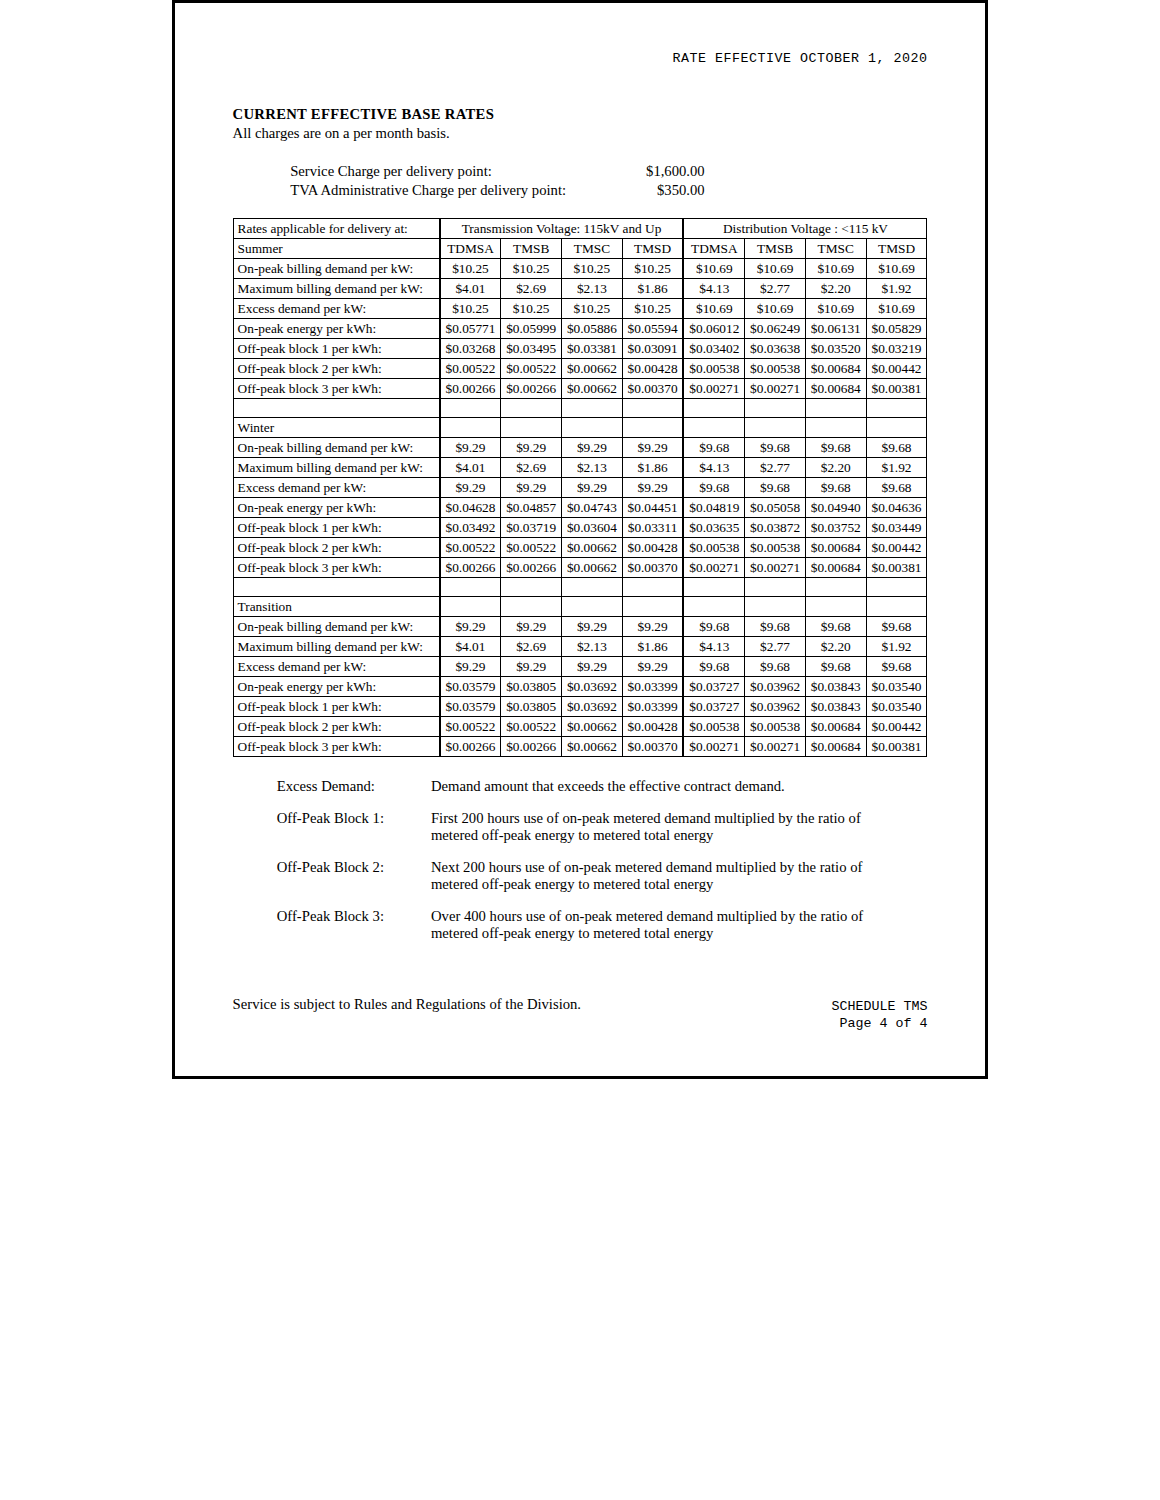RATE EFFECTIVE OCTOBER 1, 2020
CURRENT EFFECTIVE BASE RATES
All charges are on a per month basis.
| Service Charge per delivery point: | $1,600.00 |
| TVA Administrative Charge per delivery point: | $350.00 |
| Rates applicable for delivery at: | Transmission Voltage: 115kV and Up | Distribution Voltage : <115 kV |
| Summer | TDMSA | TMSB | TMSC | TMSD | TDMSA | TMSB | TMSC | TMSD |
| On-peak billing demand per kW: | $10.25 | $10.25 | $10.25 | $10.25 | $10.69 | $10.69 | $10.69 | $10.69 |
| Maximum billing demand per kW: | $4.01 | $2.69 | $2.13 | $1.86 | $4.13 | $2.77 | $2.20 | $1.92 |
| Excess demand per kW: | $10.25 | $10.25 | $10.25 | $10.25 | $10.69 | $10.69 | $10.69 | $10.69 |
| On-peak energy per kWh: | $0.05771 | $0.05999 | $0.05886 | $0.05594 | $0.06012 | $0.06249 | $0.06131 | $0.05829 |
| Off-peak block 1 per kWh: | $0.03268 | $0.03495 | $0.03381 | $0.03091 | $0.03402 | $0.03638 | $0.03520 | $0.03219 |
| Off-peak block 2 per kWh: | $0.00522 | $0.00522 | $0.00662 | $0.00428 | $0.00538 | $0.00538 | $0.00684 | $0.00442 |
| Off-peak block 3 per kWh: | $0.00266 | $0.00266 | $0.00662 | $0.00370 | $0.00271 | $0.00271 | $0.00684 | $0.00381 |
| Winter | | | | | | | | |
| On-peak billing demand per kW: | $9.29 | $9.29 | $9.29 | $9.29 | $9.68 | $9.68 | $9.68 | $9.68 |
| Maximum billing demand per kW: | $4.01 | $2.69 | $2.13 | $1.86 | $4.13 | $2.77 | $2.20 | $1.92 |
| Excess demand per kW: | $9.29 | $9.29 | $9.29 | $9.29 | $9.68 | $9.68 | $9.68 | $9.68 |
| On-peak energy per kWh: | $0.04628 | $0.04857 | $0.04743 | $0.04451 | $0.04819 | $0.05058 | $0.04940 | $0.04636 |
| Off-peak block 1 per kWh: | $0.03492 | $0.03719 | $0.03604 | $0.03311 | $0.03635 | $0.03872 | $0.03752 | $0.03449 |
| Off-peak block 2 per kWh: | $0.00522 | $0.00522 | $0.00662 | $0.00428 | $0.00538 | $0.00538 | $0.00684 | $0.00442 |
| Off-peak block 3 per kWh: | $0.00266 | $0.00266 | $0.00662 | $0.00370 | $0.00271 | $0.00271 | $0.00684 | $0.00381 |
| Transition | | | | | | | | |
| On-peak billing demand per kW: | $9.29 | $9.29 | $9.29 | $9.29 | $9.68 | $9.68 | $9.68 | $9.68 |
| Maximum billing demand per kW: | $4.01 | $2.69 | $2.13 | $1.86 | $4.13 | $2.77 | $2.20 | $1.92 |
| Excess demand per kW: | $9.29 | $9.29 | $9.29 | $9.29 | $9.68 | $9.68 | $9.68 | $9.68 |
| On-peak energy per kWh: | $0.03579 | $0.03805 | $0.03692 | $0.03399 | $0.03727 | $0.03962 | $0.03843 | $0.03540 |
| Off-peak block 1 per kWh: | $0.03579 | $0.03805 | $0.03692 | $0.03399 | $0.03727 | $0.03962 | $0.03843 | $0.03540 |
| Off-peak block 2 per kWh: | $0.00522 | $0.00522 | $0.00662 | $0.00428 | $0.00538 | $0.00538 | $0.00684 | $0.00442 |
| Off-peak block 3 per kWh: | $0.00266 | $0.00266 | $0.00662 | $0.00370 | $0.00271 | $0.00271 | $0.00684 | $0.00381 |
| Excess Demand: | Demand amount that exceeds the effective contract demand. |
| Off-Peak Block 1: | First 200 hours use of on-peak metered demand multiplied by the ratio of metered off-peak energy to metered total energy |
| Off-Peak Block 2: | Next 200 hours use of on-peak metered demand multiplied by the ratio of metered off-peak energy to metered total energy |
| Off-Peak Block 3: | Over 400 hours use of on-peak metered demand multiplied by the ratio of metered off-peak energy to metered total energy |
Service is subject to Rules and Regulations of the Division.
SCHEDULE TMS
Page 4 of 4